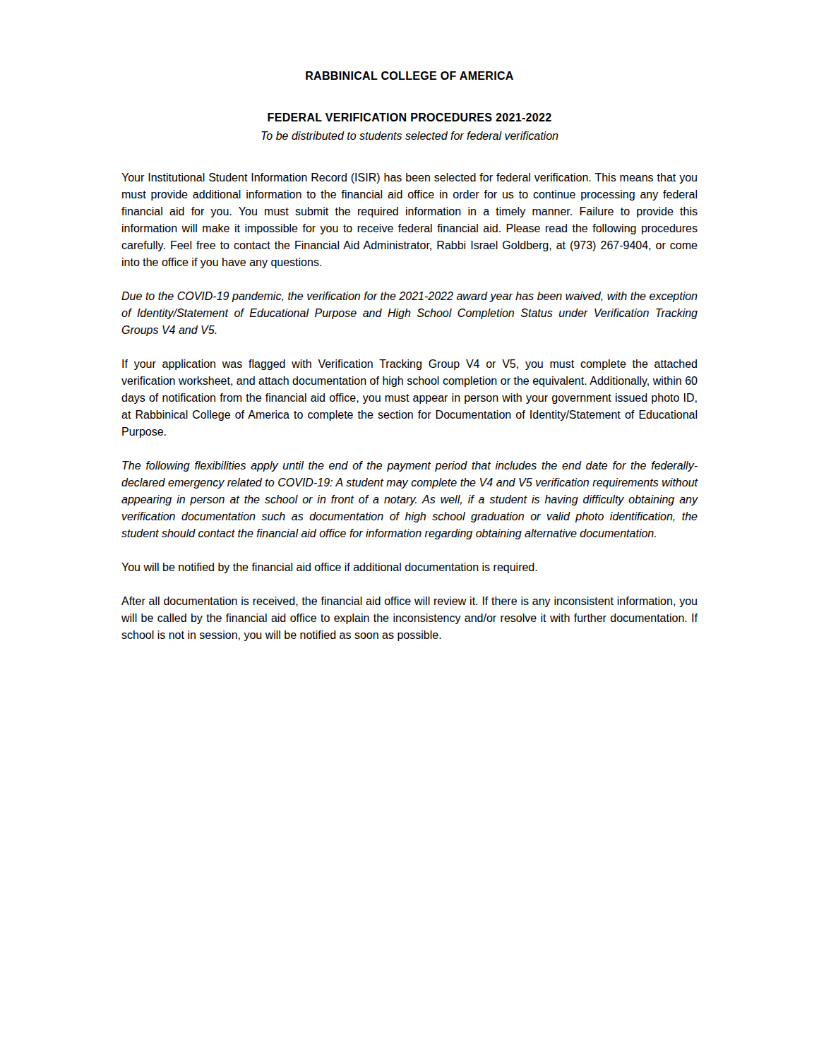RABBINICAL COLLEGE OF AMERICA
FEDERAL VERIFICATION PROCEDURES 2021-2022
To be distributed to students selected for federal verification
Your Institutional Student Information Record (ISIR) has been selected for federal verification. This means that you must provide additional information to the financial aid office in order for us to continue processing any federal financial aid for you. You must submit the required information in a timely manner. Failure to provide this information will make it impossible for you to receive federal financial aid. Please read the following procedures carefully. Feel free to contact the Financial Aid Administrator, Rabbi Israel Goldberg, at (973) 267-9404, or come into the office if you have any questions.
Due to the COVID-19 pandemic, the verification for the 2021-2022 award year has been waived, with the exception of Identity/Statement of Educational Purpose and High School Completion Status under Verification Tracking Groups V4 and V5.
If your application was flagged with Verification Tracking Group V4 or V5, you must complete the attached verification worksheet, and attach documentation of high school completion or the equivalent. Additionally, within 60 days of notification from the financial aid office, you must appear in person with your government issued photo ID, at Rabbinical College of America to complete the section for Documentation of Identity/Statement of Educational Purpose.
The following flexibilities apply until the end of the payment period that includes the end date for the federally-declared emergency related to COVID-19: A student may complete the V4 and V5 verification requirements without appearing in person at the school or in front of a notary. As well, if a student is having difficulty obtaining any verification documentation such as documentation of high school graduation or valid photo identification, the student should contact the financial aid office for information regarding obtaining alternative documentation.
You will be notified by the financial aid office if additional documentation is required.
After all documentation is received, the financial aid office will review it. If there is any inconsistent information, you will be called by the financial aid office to explain the inconsistency and/or resolve it with further documentation. If school is not in session, you will be notified as soon as possible.